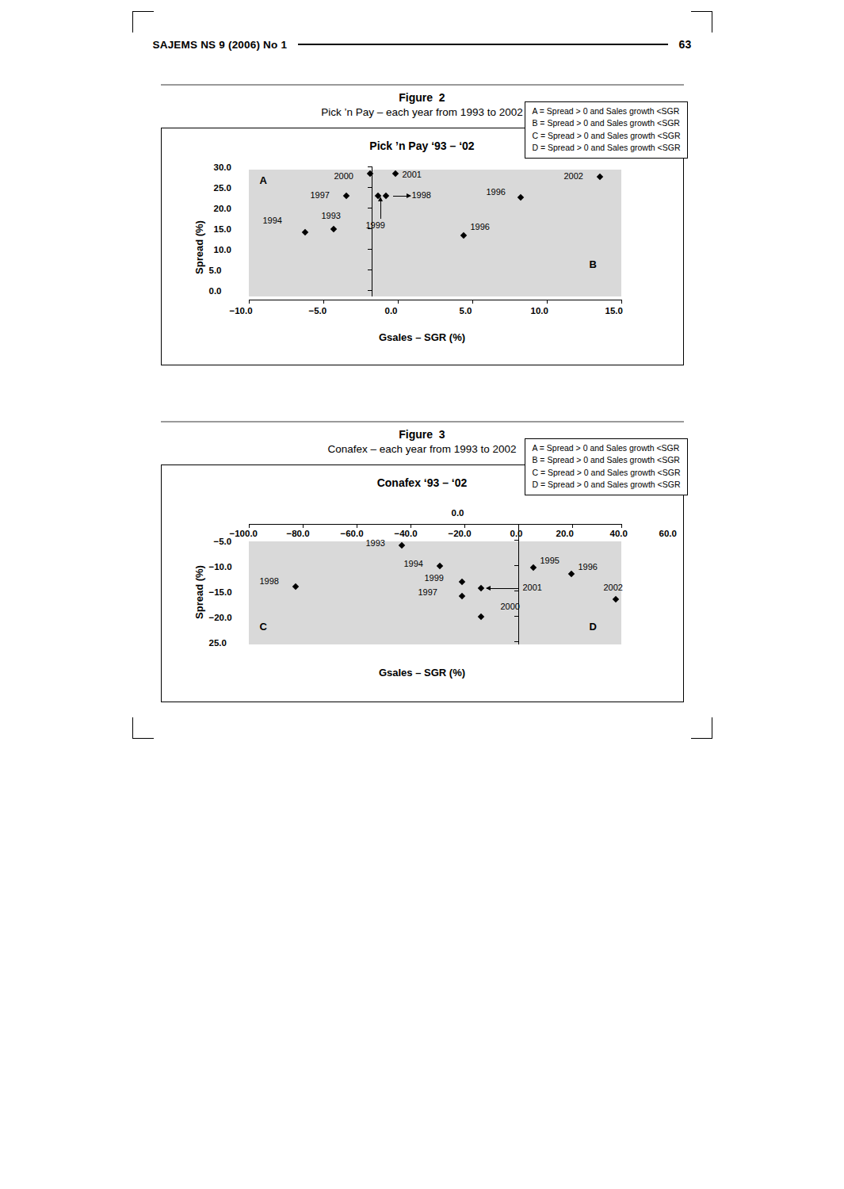SAJEMS NS 9 (2006) No 1 63
Figure 2 Pick ’n Pay – each year from 1993 to 2002
A = Spread > 0 and Sales growth <SGR
B = Spread > 0 and Sales growth <SGR
C = Spread > 0 and Sales growth <SGR
D = Spread > 0 and Sales growth <SGR
Pick ’n Pay ‘93 – ‘02
Spread (%)
30.0
25.0
20.0
15.0
10.0
5.0
0.0
A
B
2000
2001
2002
1997
1996
1998
1999
1993
1994
1996
−10.0
−5.0
0.0
5.0
10.0
15.0
Gsales – SGR (%)
Figure 3 Conafex – each year from 1993 to 2002
A = Spread > 0 and Sales growth <SGR
B = Spread > 0 and Sales growth <SGR
C = Spread > 0 and Sales growth <SGR
D = Spread > 0 and Sales growth <SGR
Conafex ‘93 – ‘02
Spread (%)
0.0
−100.0
−80.0
−60.0
−40.0
−20.0
0.0
20.0
40.0
60.0
−5.0
−10.0
−15.0
−20.0
25.0
C
D
1993
1994
1995
1996
1998
1999
1997
2001
2002
2000
Gsales – SGR (%)